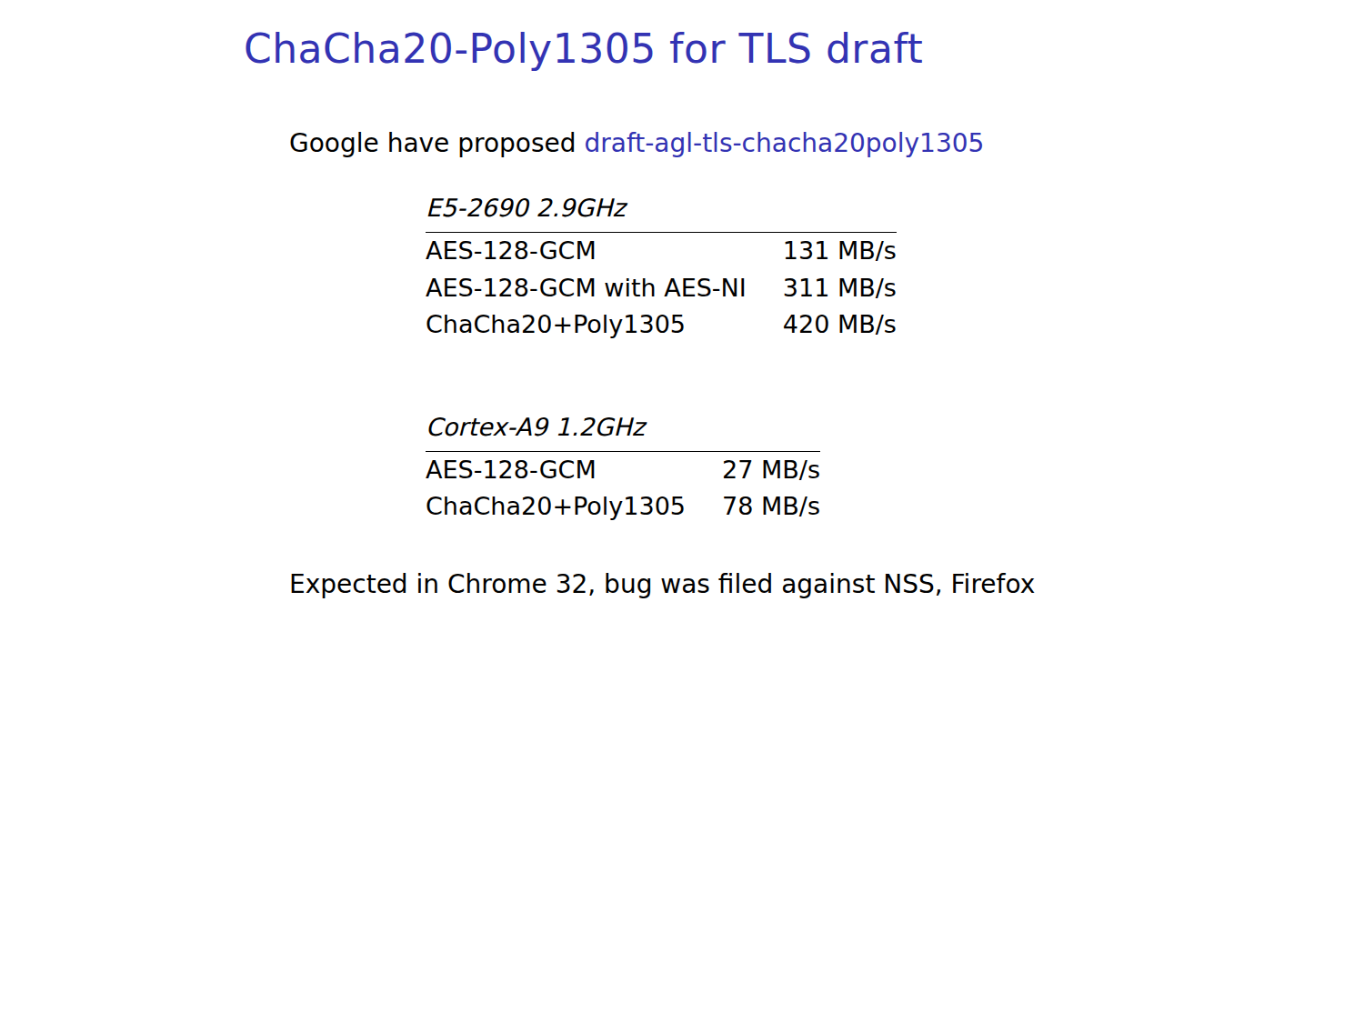ChaCha20-Poly1305 for TLS draft
Google have proposed draft-agl-tls-chacha20poly1305
E5-2690 2.9GHz
| AES-128-GCM | 131 MB/s |
| AES-128-GCM with AES-NI | 311 MB/s |
| ChaCha20+Poly1305 | 420 MB/s |
Cortex-A9 1.2GHz
| AES-128-GCM | 27 MB/s |
| ChaCha20+Poly1305 | 78 MB/s |
Expected in Chrome 32, bug was filed against NSS, Firefox